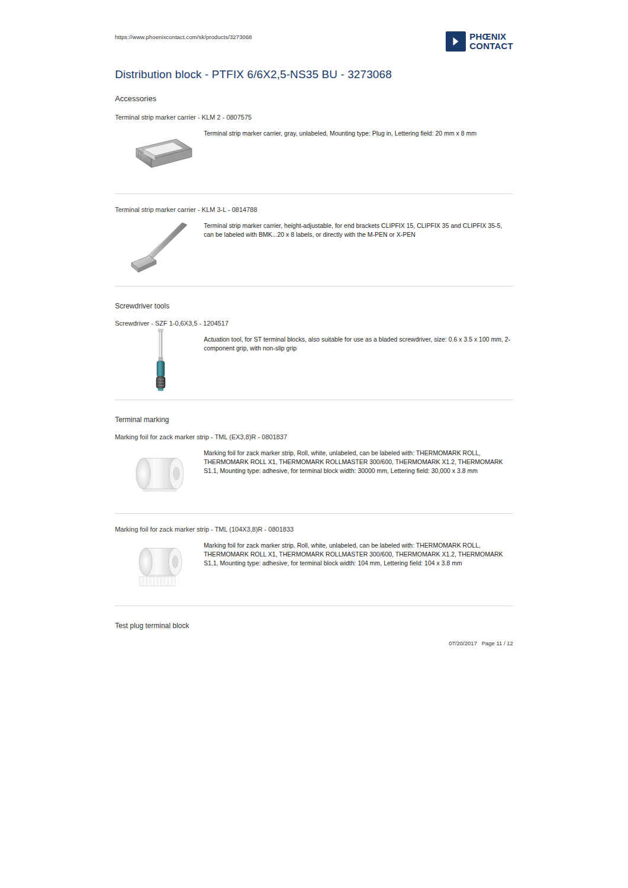https://www.phoenixcontact.com/sk/products/3273068
PHŒNIX
CONTACT
Distribution block - PTFIX 6/6X2,5-NS35 BU - 3273068
Accessories
Terminal strip marker carrier - KLM 2 - 0807575
Terminal strip marker carrier, gray, unlabeled, Mounting type: Plug in, Lettering field: 20 mm x 8 mm
Terminal strip marker carrier - KLM 3-L - 0814788
Terminal strip marker carrier, height-adjustable, for end brackets CLIPFIX 15, CLIPFIX 35 and CLIPFIX 35-5, can be labeled with BMK...20 x 8 labels, or directly with the M-PEN or X-PEN
Screwdriver tools
Screwdriver - SZF 1-0,6X3,5 - 1204517
Actuation tool, for ST terminal blocks, also suitable for use as a bladed screwdriver, size: 0.6 x 3.5 x 100 mm, 2-component grip, with non-slip grip
Terminal marking
Marking foil for zack marker strip - TML (EX3,8)R - 0801837
Marking foil for zack marker strip, Roll, white, unlabeled, can be labeled with: THERMOMARK ROLL, THERMOMARK ROLL X1, THERMOMARK ROLLMASTER 300/600, THERMOMARK X1.2, THERMOMARK S1.1, Mounting type: adhesive, for terminal block width: 30000 mm, Lettering field: 30,000 x 3.8 mm
Marking foil for zack marker strip - TML (104X3,8)R - 0801833
Marking foil for zack marker strip, Roll, white, unlabeled, can be labeled with: THERMOMARK ROLL, THERMOMARK ROLL X1, THERMOMARK ROLLMASTER 300/600, THERMOMARK X1.2, THERMOMARK S1.1, Mounting type: adhesive, for terminal block width: 104 mm, Lettering field: 104 x 3.8 mm
Test plug terminal block
07/20/2017 Page 11 / 12